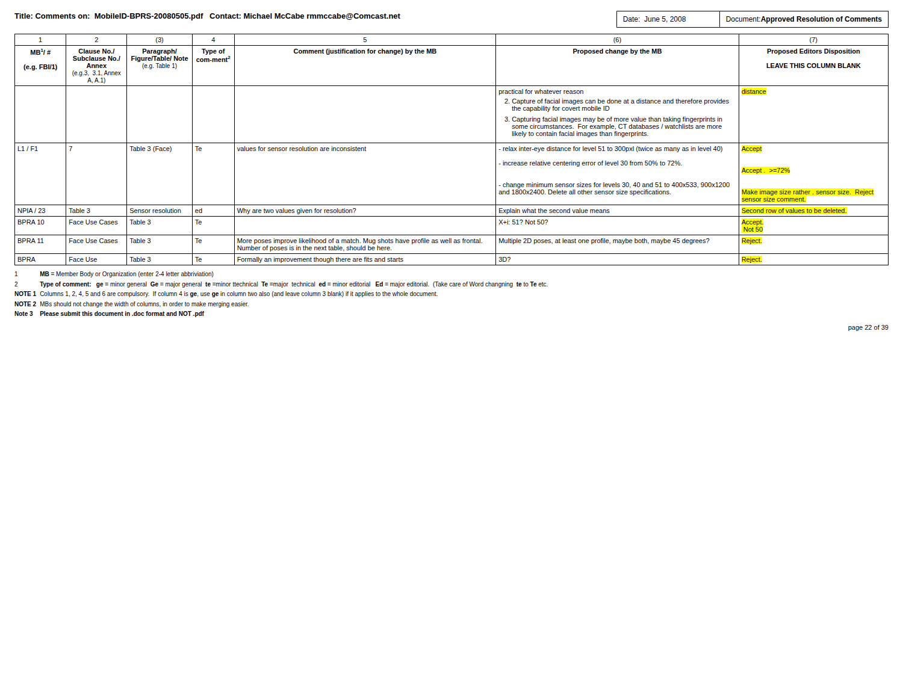Title: Comments on: MobileID-BPRS-20080505.pdf Contact: Michael McCabe rmmccabe@Comcast.net
Date: June 5, 2008
Document: Approved Resolution of Comments
| 1 | 2 | (3) | 4 | 5 | (6) | (7) |
| --- | --- | --- | --- | --- | --- | --- |
| MB 1 / # (e.g. FBI/1) | Clause No./ Subclause No./ Annex (e.g.3, 3.1, Annex A, A.1) | Paragraph/ Figure/Table/ Note (e.g. Table 1) | Type of com-ment 2 | Comment (justification for change) by the MB | Proposed change by the MB | Proposed Editors Disposition LEAVE THIS COLUMN BLANK |
| | | | | | practical for whatever reason Capture of facial images can be done at a distance and therefore provides the capability for covert mobile ID Capturing facial images may be of more value than taking fingerprints in some circumstances. For example, CT databases / watchlists are more likely to contain facial images than fingerprints. | distance |
| L1 / F1 | 7 | Table 3 (Face) | Te | values for sensor resolution are inconsistent | - relax inter-eye distance for level 51 to 300pxl (twice as many as in level 40) - increase relative centering error of level 30 from 50% to 72%. - change minimum sensor sizes for levels 30, 40 and 51 to 400x533, 900x1200 and 1800x2400. Delete all other sensor size specifications. | Accept Accept . >=72% Make image size rather . sensor size. Reject sensor size comment. |
| NPIA / 23 | Table 3 | Sensor resolution | ed | Why are two values given for resolution? | Explain what the second value means | Second row of values to be deleted. |
| BPRA 10 | Face Use Cases | Table 3 | Te | | X+i: 51? Not 50? | Accept. Not 50 |
| BPRA 11 | Face Use Cases | Table 3 | Te | More poses improve likelihood of a match. Mug shots have profile as well as frontal. Number of poses is in the next table, should be here. | Multiple 2D poses, at least one profile, maybe both, maybe 45 degrees? | Reject. |
| BPRA | Face Use | Table 3 | Te | Formally an improvement though there are fits and starts | 3D? | Reject. |
| 1 | MB = Member Body or Organization (enter 2-4 letter abbriviation) |
| 2 | Type of comment: ge = minor general Ge = major general te =minor ttechnical Te =major technical ed = minor editorial Ed = major editorial. (Take care of Word changning te to Te etc. |
| NOTE 1 | Columns 1, 2, 4, 5 and 6 are compulsory. If column 4 is ge , use ge in column two also (and leave column 3 blank) if it applies to the whole document. |
| NOTE 2 | MBs should not change the width of columns, in order to make merging easier. |
| Note 3 | Please submit this document in .doc format and NOT .pdf |
page 22 of 39